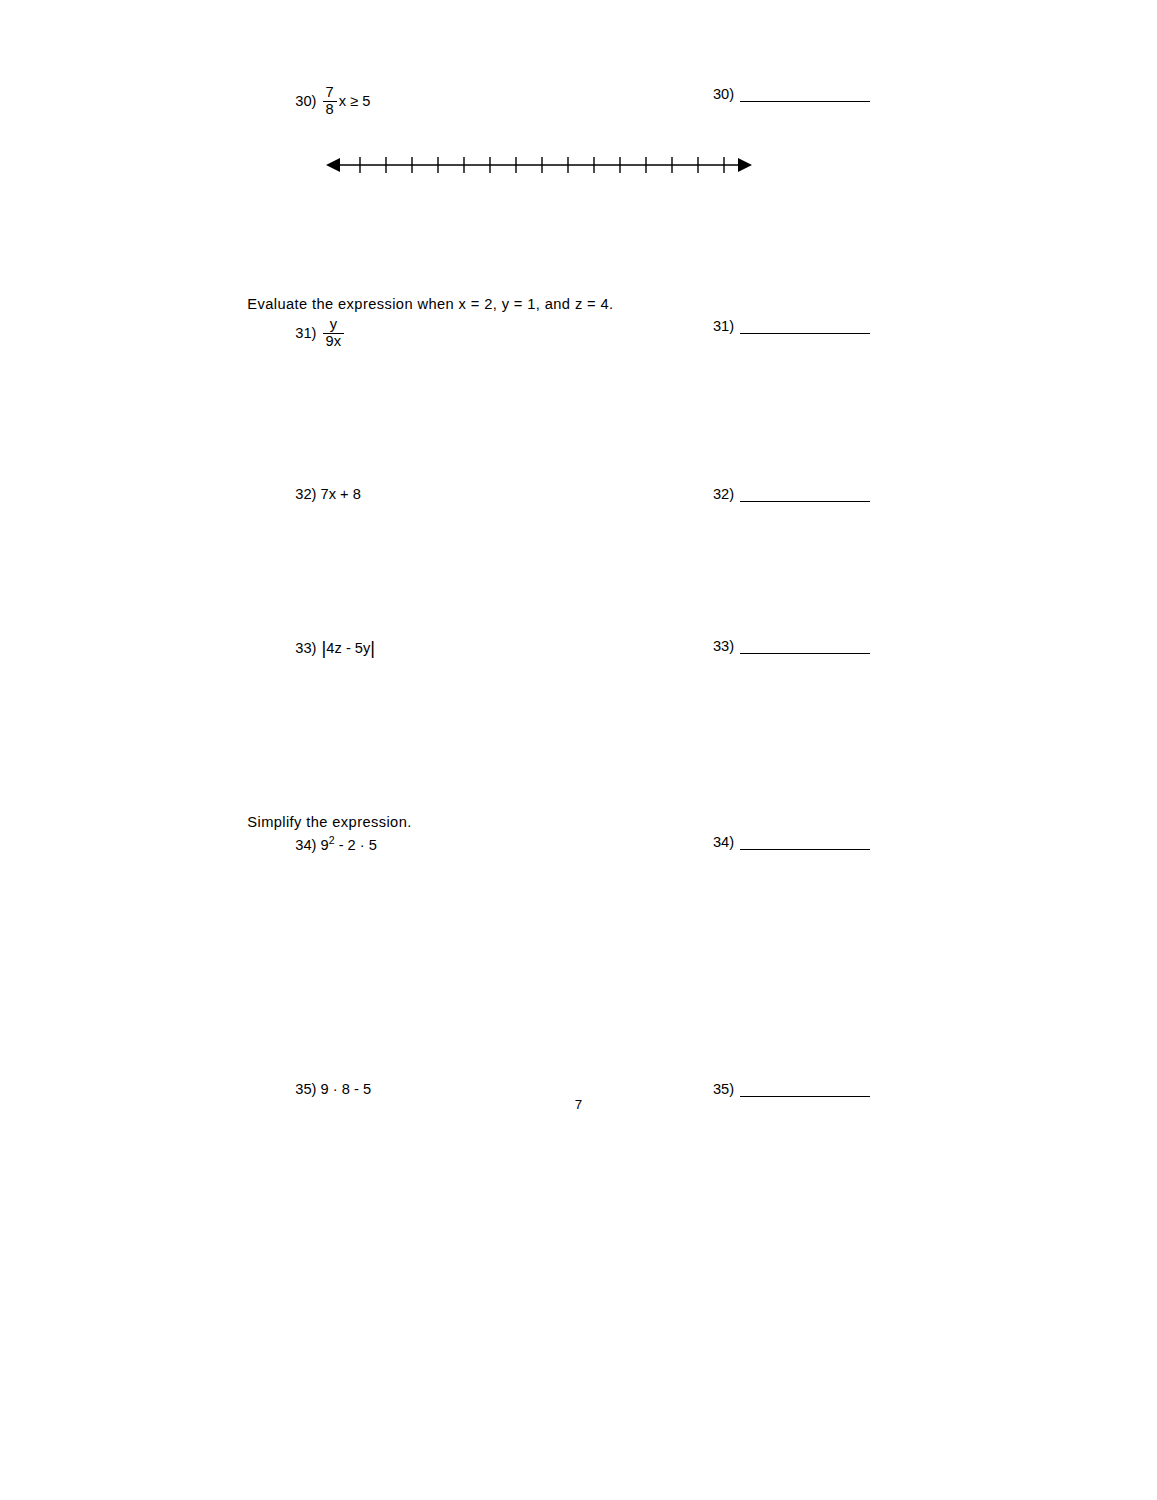30) 78x ≥ 5
30)
Evaluate the expression when x = 2, y = 1, and z = 4.
31) y 9x
31)
32) 7x + 8
32)
33) |4z - 5y|
33)
Simplify the expression.
34) 92 - 2 · 5
34)
35) 9 · 8 - 5
35)
7